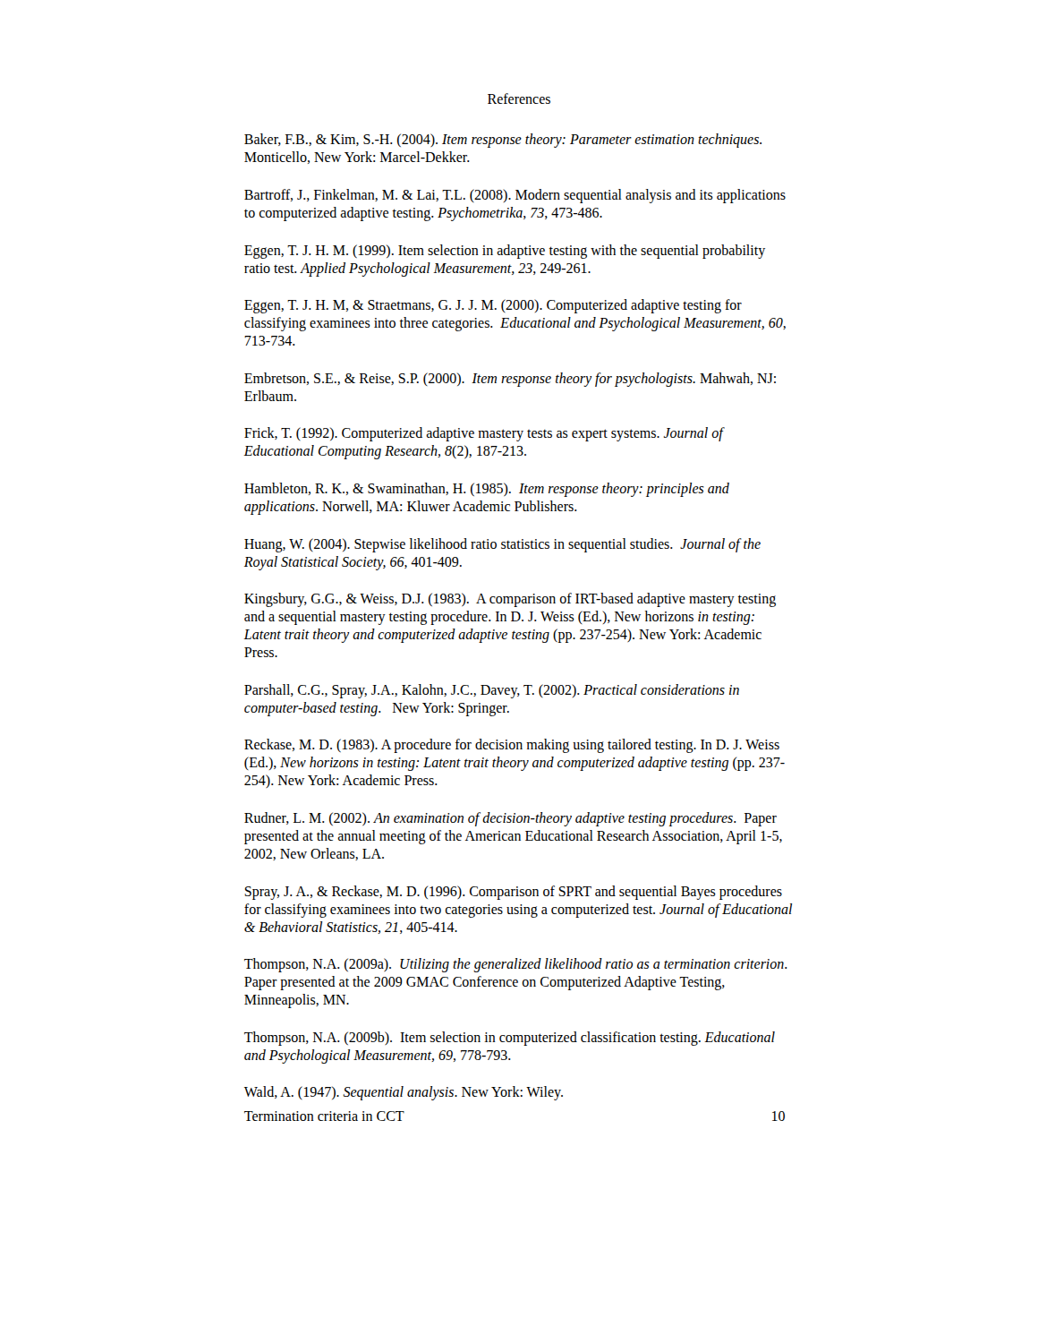References
Baker, F.B., & Kim, S.-H. (2004). Item response theory: Parameter estimation techniques. Monticello, New York: Marcel-Dekker.
Bartroff, J., Finkelman, M. & Lai, T.L. (2008). Modern sequential analysis and its applications to computerized adaptive testing. Psychometrika, 73, 473-486.
Eggen, T. J. H. M. (1999). Item selection in adaptive testing with the sequential probability ratio test. Applied Psychological Measurement, 23, 249-261.
Eggen, T. J. H. M, & Straetmans, G. J. J. M. (2000). Computerized adaptive testing for classifying examinees into three categories. Educational and Psychological Measurement, 60, 713-734.
Embretson, S.E., & Reise, S.P. (2000). Item response theory for psychologists. Mahwah, NJ: Erlbaum.
Frick, T. (1992). Computerized adaptive mastery tests as expert systems. Journal of Educational Computing Research, 8(2), 187-213.
Hambleton, R. K., & Swaminathan, H. (1985). Item response theory: principles and applications. Norwell, MA: Kluwer Academic Publishers.
Huang, W. (2004). Stepwise likelihood ratio statistics in sequential studies. Journal of the Royal Statistical Society, 66, 401-409.
Kingsbury, G.G., & Weiss, D.J. (1983). A comparison of IRT-based adaptive mastery testing and a sequential mastery testing procedure. In D. J. Weiss (Ed.), New horizons in testing: Latent trait theory and computerized adaptive testing (pp. 237-254). New York: Academic Press.
Parshall, C.G., Spray, J.A., Kalohn, J.C., Davey, T. (2002). Practical considerations in computer-based testing. New York: Springer.
Reckase, M. D. (1983). A procedure for decision making using tailored testing. In D. J. Weiss (Ed.), New horizons in testing: Latent trait theory and computerized adaptive testing (pp. 237-254). New York: Academic Press.
Rudner, L. M. (2002). An examination of decision-theory adaptive testing procedures. Paper presented at the annual meeting of the American Educational Research Association, April 1-5, 2002, New Orleans, LA.
Spray, J. A., & Reckase, M. D. (1996). Comparison of SPRT and sequential Bayes procedures for classifying examinees into two categories using a computerized test. Journal of Educational & Behavioral Statistics, 21, 405-414.
Thompson, N.A. (2009a). Utilizing the generalized likelihood ratio as a termination criterion. Paper presented at the 2009 GMAC Conference on Computerized Adaptive Testing, Minneapolis, MN.
Thompson, N.A. (2009b). Item selection in computerized classification testing. Educational and Psychological Measurement, 69, 778-793.
Wald, A. (1947). Sequential analysis. New York: Wiley.
Termination criteria in CCT 10